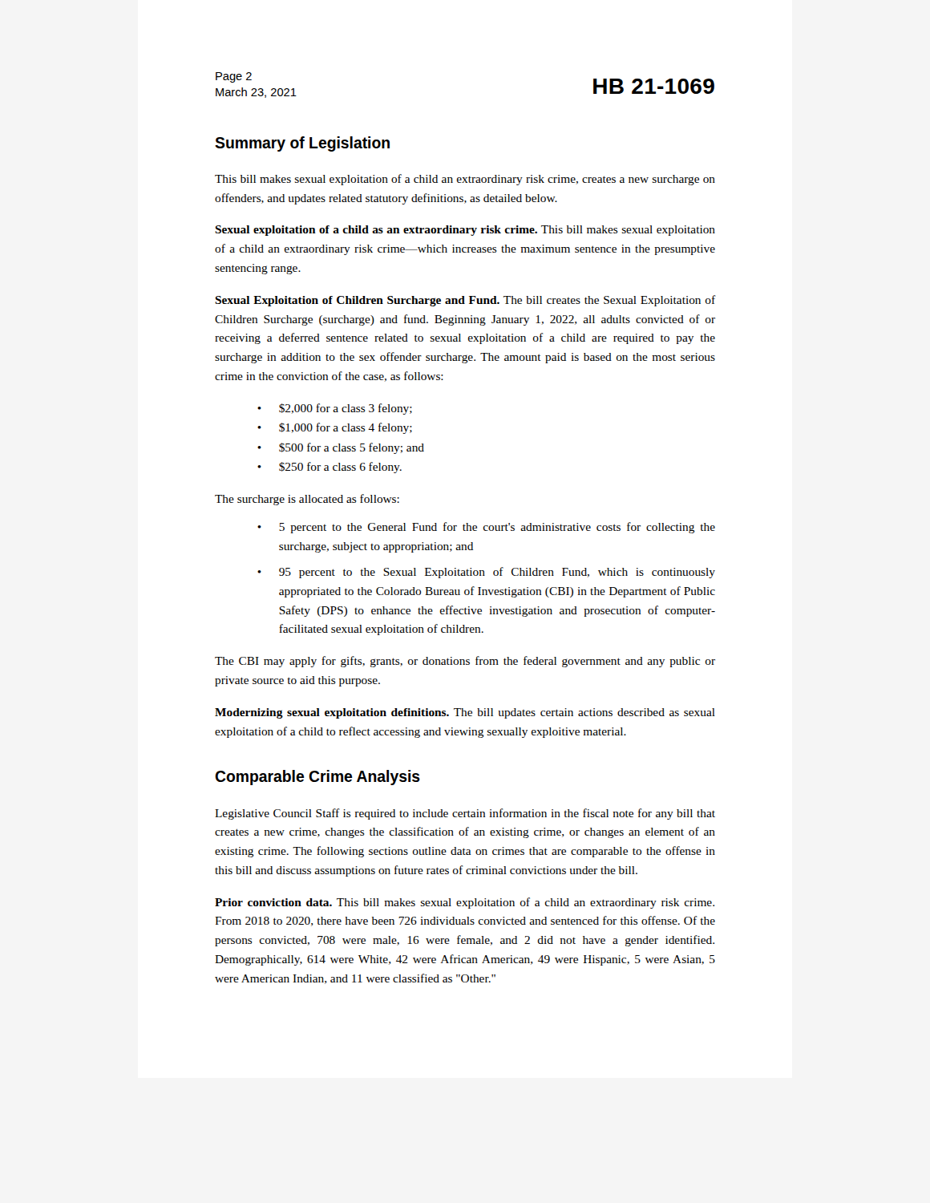Page 2
March 23, 2021
HB 21-1069
Summary of Legislation
This bill makes sexual exploitation of a child an extraordinary risk crime, creates a new surcharge on offenders, and updates related statutory definitions, as detailed below.
Sexual exploitation of a child as an extraordinary risk crime. This bill makes sexual exploitation of a child an extraordinary risk crime—which increases the maximum sentence in the presumptive sentencing range.
Sexual Exploitation of Children Surcharge and Fund. The bill creates the Sexual Exploitation of Children Surcharge (surcharge) and fund. Beginning January 1, 2022, all adults convicted of or receiving a deferred sentence related to sexual exploitation of a child are required to pay the surcharge in addition to the sex offender surcharge. The amount paid is based on the most serious crime in the conviction of the case, as follows:
$2,000 for a class 3 felony;
$1,000 for a class 4 felony;
$500 for a class 5 felony; and
$250 for a class 6 felony.
The surcharge is allocated as follows:
5 percent to the General Fund for the court's administrative costs for collecting the surcharge, subject to appropriation; and
95 percent to the Sexual Exploitation of Children Fund, which is continuously appropriated to the Colorado Bureau of Investigation (CBI) in the Department of Public Safety (DPS) to enhance the effective investigation and prosecution of computer-facilitated sexual exploitation of children.
The CBI may apply for gifts, grants, or donations from the federal government and any public or private source to aid this purpose.
Modernizing sexual exploitation definitions. The bill updates certain actions described as sexual exploitation of a child to reflect accessing and viewing sexually exploitive material.
Comparable Crime Analysis
Legislative Council Staff is required to include certain information in the fiscal note for any bill that creates a new crime, changes the classification of an existing crime, or changes an element of an existing crime. The following sections outline data on crimes that are comparable to the offense in this bill and discuss assumptions on future rates of criminal convictions under the bill.
Prior conviction data. This bill makes sexual exploitation of a child an extraordinary risk crime. From 2018 to 2020, there have been 726 individuals convicted and sentenced for this offense. Of the persons convicted, 708 were male, 16 were female, and 2 did not have a gender identified. Demographically, 614 were White, 42 were African American, 49 were Hispanic, 5 were Asian, 5 were American Indian, and 11 were classified as "Other."